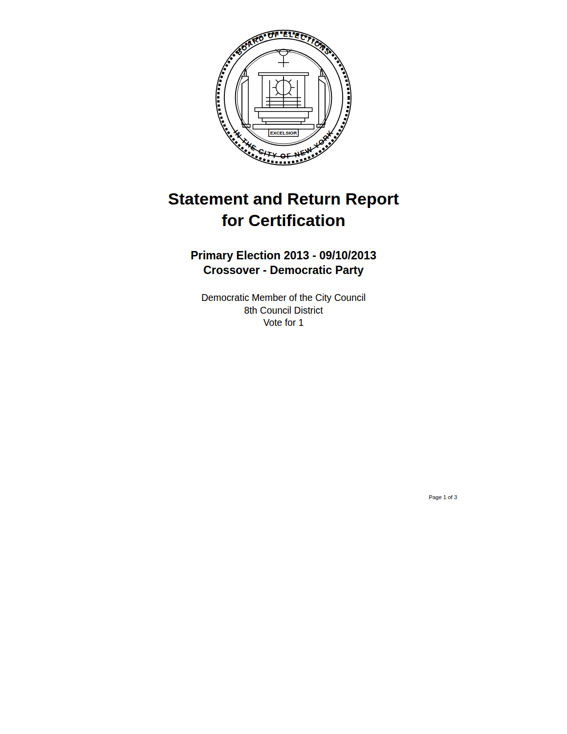Statement and Return Report
for Certification
Primary Election 2013 - 09/10/2013
Crossover - Democratic Party
Democratic Member of the City Council
8th Council District
Vote for 1
Page 1 of 3